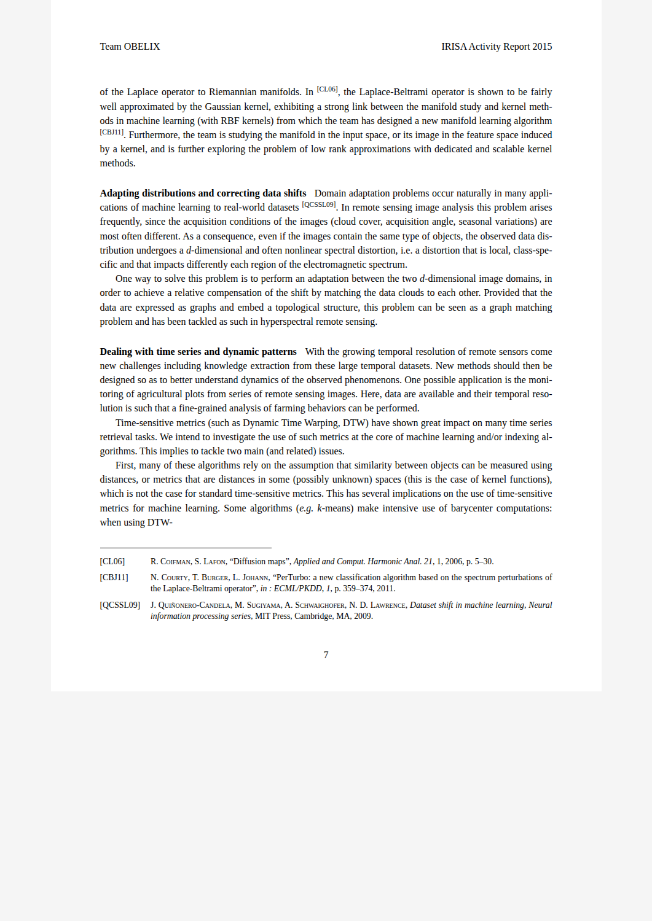Team OBELIX
IRISA Activity Report 2015
of the Laplace operator to Riemannian manifolds. In [CL06], the Laplace-Beltrami operator is shown to be fairly well approximated by the Gaussian kernel, exhibiting a strong link between the manifold study and kernel methods in machine learning (with RBF kernels) from which the team has designed a new manifold learning algorithm [CBJ11]. Furthermore, the team is studying the manifold in the input space, or its image in the feature space induced by a kernel, and is further exploring the problem of low rank approximations with dedicated and scalable kernel methods.
Adapting distributions and correcting data shifts Domain adaptation problems occur naturally in many applications of machine learning to real-world datasets [QCSSL09]. In remote sensing image analysis this problem arises frequently, since the acquisition conditions of the images (cloud cover, acquisition angle, seasonal variations) are most often different. As a consequence, even if the images contain the same type of objects, the observed data distribution undergoes a d-dimensional and often nonlinear spectral distortion, i.e. a distortion that is local, class-specific and that impacts differently each region of the electromagnetic spectrum.
One way to solve this problem is to perform an adaptation between the two d-dimensional image domains, in order to achieve a relative compensation of the shift by matching the data clouds to each other. Provided that the data are expressed as graphs and embed a topological structure, this problem can be seen as a graph matching problem and has been tackled as such in hyperspectral remote sensing.
Dealing with time series and dynamic patterns With the growing temporal resolution of remote sensors come new challenges including knowledge extraction from these large temporal datasets. New methods should then be designed so as to better understand dynamics of the observed phenomenons. One possible application is the monitoring of agricultural plots from series of remote sensing images. Here, data are available and their temporal resolution is such that a fine-grained analysis of farming behaviors can be performed.
Time-sensitive metrics (such as Dynamic Time Warping, DTW) have shown great impact on many time series retrieval tasks. We intend to investigate the use of such metrics at the core of machine learning and/or indexing algorithms. This implies to tackle two main (and related) issues.
First, many of these algorithms rely on the assumption that similarity between objects can be measured using distances, or metrics that are distances in some (possibly unknown) spaces (this is the case of kernel functions), which is not the case for standard time-sensitive metrics. This has several implications on the use of time-sensitive metrics for machine learning. Some algorithms (e.g. k-means) make intensive use of barycenter computations: when using DTW-
[CL06]
R. Coifman, S. Lafon, “Diffusion maps”, Applied and Comput. Harmonic Anal. 21, 1, 2006, p. 5–30.
[CBJ11]
N. Courty, T. Burger, L. Johann, “PerTurbo: a new classification algorithm based on the spectrum perturbations of the Laplace-Beltrami operator”, in : ECML/PKDD, 1, p. 359–374, 2011.
[QCSSL09]
J. Quiñonero-Candela, M. Sugiyama, A. Schwaighofer, N. D. Lawrence, Dataset shift in machine learning, Neural information processing series, MIT Press, Cambridge, MA, 2009.
7